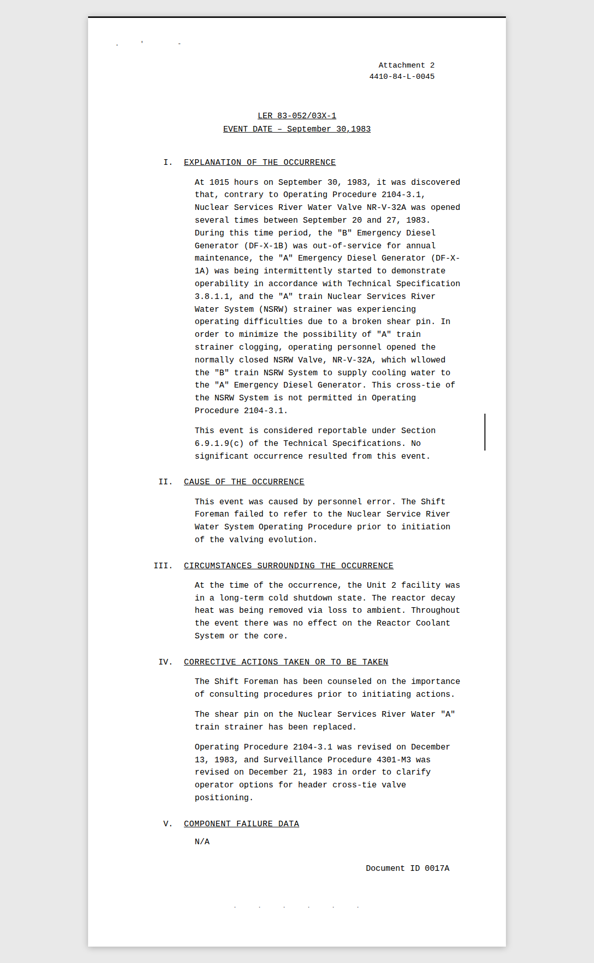. ' -
Attachment 2
4410-84-L-0045
LER 83-052/03X-1
EVENT DATE – September 30,1983
I. EXPLANATION OF THE OCCURRENCE
At 1015 hours on September 30, 1983, it was discovered that, contrary to Operating Procedure 2104-3.1, Nuclear Services River Water Valve NR-V-32A was opened several times between September 20 and 27, 1983. During this time period, the "B" Emergency Diesel Generator (DF-X-1B) was out-of-service for annual maintenance, the "A" Emergency Diesel Generator (DF-X-1A) was being intermittently started to demonstrate operability in accordance with Technical Specification 3.8.1.1, and the "A" train Nuclear Services River Water System (NSRW) strainer was experiencing operating difficulties due to a broken shear pin. In order to minimize the possibility of "A" train strainer clogging, operating personnel opened the normally closed NSRW Valve, NR-V-32A, which wllowed the "B" train NSRW System to supply cooling water to the "A" Emergency Diesel Generator. This cross-tie of the NSRW System is not permitted in Operating Procedure 2104-3.1.
This event is considered reportable under Section 6.9.1.9(c) of the Technical Specifications. No significant occurrence resulted from this event.
II. CAUSE OF THE OCCURRENCE
This event was caused by personnel error. The Shift Foreman failed to refer to the Nuclear Service River Water System Operating Procedure prior to initiation of the valving evolution.
III. CIRCUMSTANCES SURROUNDING THE OCCURRENCE
At the time of the occurrence, the Unit 2 facility was in a long-term cold shutdown state. The reactor decay heat was being removed via loss to ambient. Throughout the event there was no effect on the Reactor Coolant System or the core.
IV. CORRECTIVE ACTIONS TAKEN OR TO BE TAKEN
The Shift Foreman has been counseled on the importance of consulting procedures prior to initiating actions.
The shear pin on the Nuclear Services River Water "A" train strainer has been replaced.
Operating Procedure 2104-3.1 was revised on December 13, 1983, and Surveillance Procedure 4301-M3 was revised on December 21, 1983 in order to clarify operator options for header cross-tie valve positioning.
V. COMPONENT FAILURE DATA
N/A
Document ID 0017A
. . . . . .